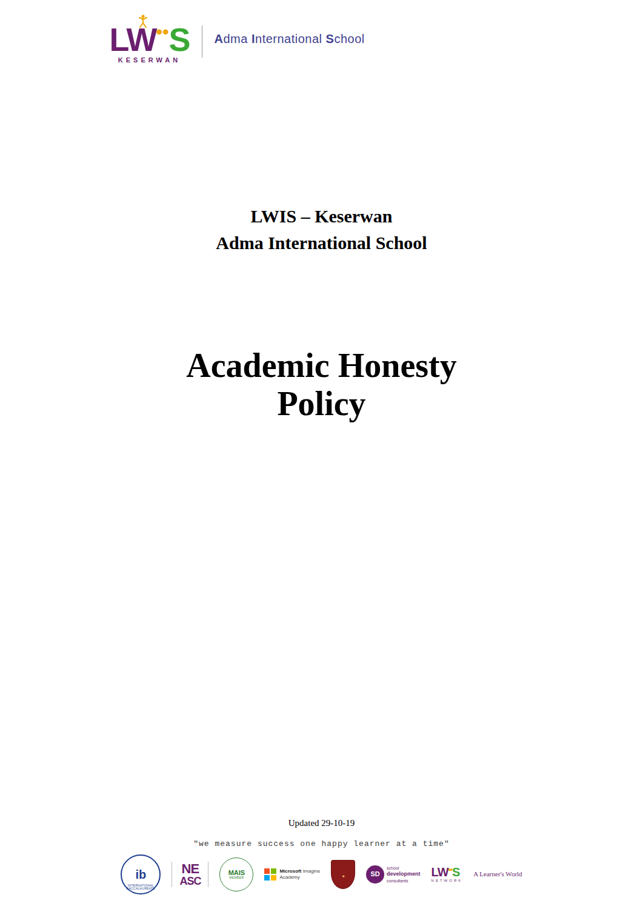LW••S
KESERWAN
Adma International School
LWIS – Keserwan
Adma International School
Academic Honesty
Policy
Updated 29-10-19
"we measure success one happy learner at a time"
ib INTERNATIONAL BACCALAUREATE
NE ASC
MAIS MEMBER
Microsoft Imagine
Academy
★
SD
school
development
consultants
LW••S NETWORK
A Learner's World